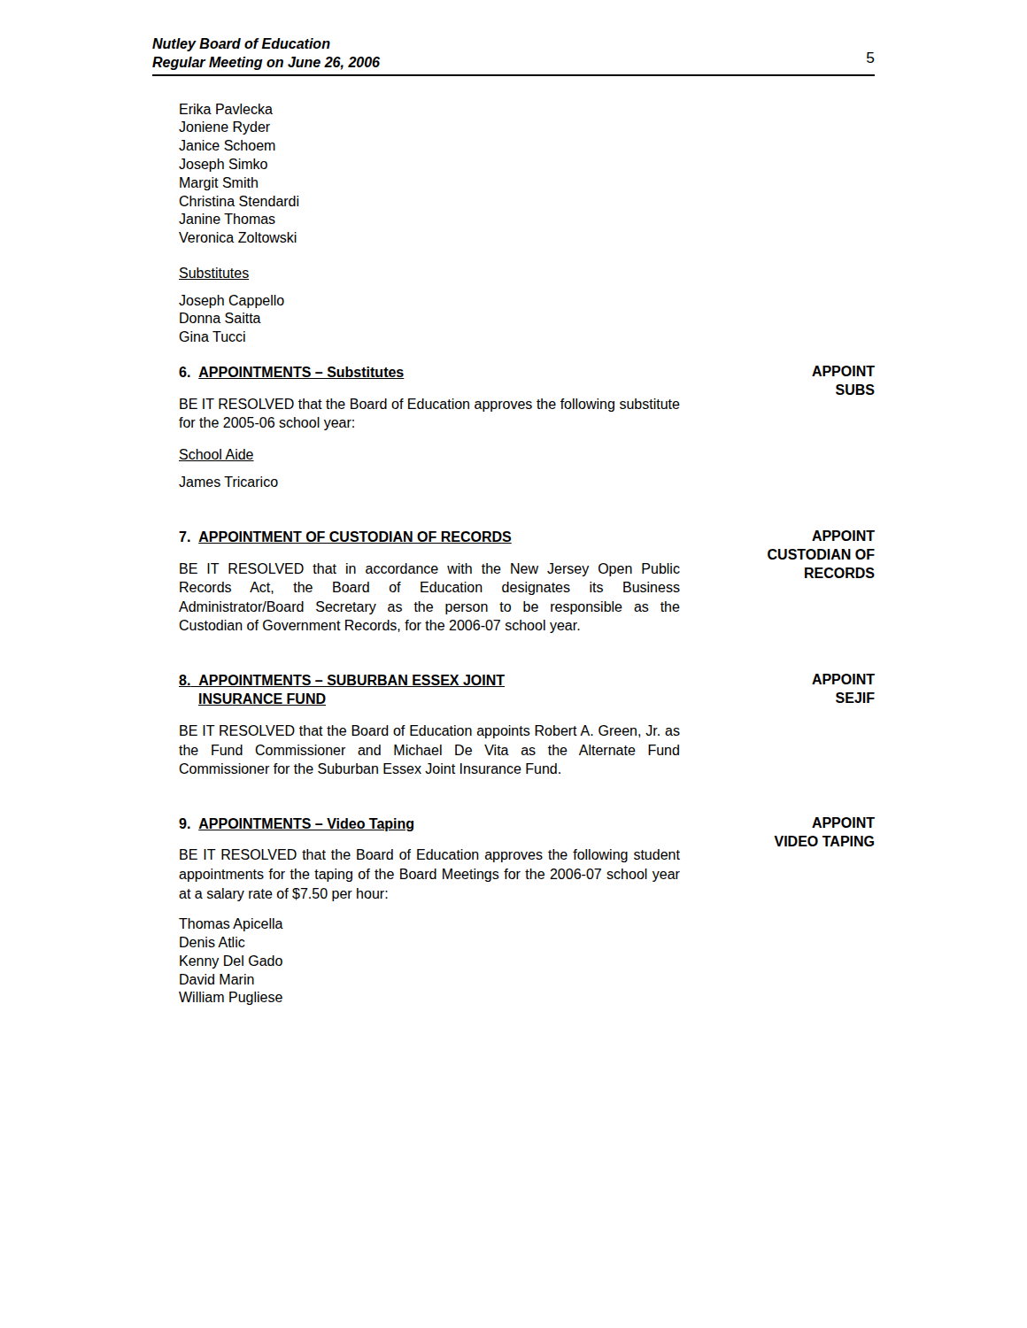Nutley Board of Education
Regular Meeting on June 26, 2006
5
Erika Pavlecka
Joniene Ryder
Janice Schoem
Joseph Simko
Margit Smith
Christina Stendardi
Janine Thomas
Veronica Zoltowski
Substitutes
Joseph Cappello
Donna Saitta
Gina Tucci
6. APPOINTMENTS – Substitutes
BE IT RESOLVED that the Board of Education approves the following substitute for the 2005-06 school year:
School Aide
James Tricarico
APPOINT
SUBS
7. APPOINTMENT OF CUSTODIAN OF RECORDS
BE IT RESOLVED that in accordance with the New Jersey Open Public Records Act, the Board of Education designates its Business Administrator/Board Secretary as the person to be responsible as the Custodian of Government Records, for the 2006-07 school year.
APPOINT
CUSTODIAN OF
RECORDS
8. APPOINTMENTS – SUBURBAN ESSEX JOINT INSURANCE FUND
BE IT RESOLVED that the Board of Education appoints Robert A. Green, Jr. as the Fund Commissioner and Michael De Vita as the Alternate Fund Commissioner for the Suburban Essex Joint Insurance Fund.
APPOINT
SEJIF
9. APPOINTMENTS – Video Taping
BE IT RESOLVED that the Board of Education approves the following student appointments for the taping of the Board Meetings for the 2006-07 school year at a salary rate of $7.50 per hour:
Thomas Apicella
Denis Atlic
Kenny Del Gado
David Marin
William Pugliese
APPOINT
VIDEO TAPING